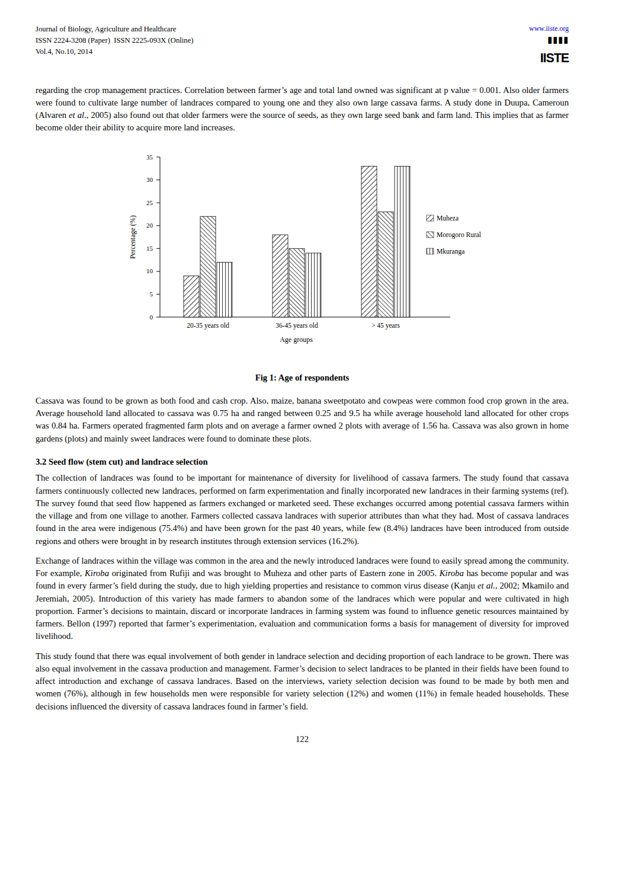Journal of Biology, Agriculture and Healthcare
ISSN 2224-3208 (Paper) ISSN 2225-093X (Online)
Vol.4, No.10, 2014
www.iiste.org
▮▮▮▮
IISTE
regarding the crop management practices. Correlation between farmer’s age and total land owned was significant at p value = 0.001. Also older farmers were found to cultivate large number of landraces compared to young one and they also own large cassava farms. A study done in Duupa, Cameroun (Alvaren et al., 2005) also found out that older farmers were the source of seeds, as they own large seed bank and farm land. This implies that as farmer become older their ability to acquire more land increases.
0 5 10 15 20 25 30 35 Percentage (%) 20-35 years old 36-45 years old > 45 years Age groups Muheza Morogoro Rural Mkuranga
Fig 1: Age of respondents
Cassava was found to be grown as both food and cash crop. Also, maize, banana sweetpotato and cowpeas were common food crop grown in the area. Average household land allocated to cassava was 0.75 ha and ranged between 0.25 and 9.5 ha while average household land allocated for other crops was 0.84 ha. Farmers operated fragmented farm plots and on average a farmer owned 2 plots with average of 1.56 ha. Cassava was also grown in home gardens (plots) and mainly sweet landraces were found to dominate these plots.
3.2 Seed flow (stem cut) and landrace selection
The collection of landraces was found to be important for maintenance of diversity for livelihood of cassava farmers. The study found that cassava farmers continuously collected new landraces, performed on farm experimentation and finally incorporated new landraces in their farming systems (ref). The survey found that seed flow happened as farmers exchanged or marketed seed. These exchanges occurred among potential cassava farmers within the village and from one village to another. Farmers collected cassava landraces with superior attributes than what they had. Most of cassava landraces found in the area were indigenous (75.4%) and have been grown for the past 40 years, while few (8.4%) landraces have been introduced from outside regions and others were brought in by research institutes through extension services (16.2%).
Exchange of landraces within the village was common in the area and the newly introduced landraces were found to easily spread among the community. For example, Kiroba originated from Rufiji and was brought to Muheza and other parts of Eastern zone in 2005. Kiroba has become popular and was found in every farmer’s field during the study, due to high yielding properties and resistance to common virus disease (Kanju et al., 2002; Mkamilo and Jeremiah, 2005). Introduction of this variety has made farmers to abandon some of the landraces which were popular and were cultivated in high proportion. Farmer’s decisions to maintain, discard or incorporate landraces in farming system was found to influence genetic resources maintained by farmers. Bellon (1997) reported that farmer’s experimentation, evaluation and communication forms a basis for management of diversity for improved livelihood.
This study found that there was equal involvement of both gender in landrace selection and deciding proportion of each landrace to be grown. There was also equal involvement in the cassava production and management. Farmer’s decision to select landraces to be planted in their fields have been found to affect introduction and exchange of cassava landraces. Based on the interviews, variety selection decision was found to be made by both men and women (76%), although in few households men were responsible for variety selection (12%) and women (11%) in female headed households. These decisions influenced the diversity of cassava landraces found in farmer’s field.
122